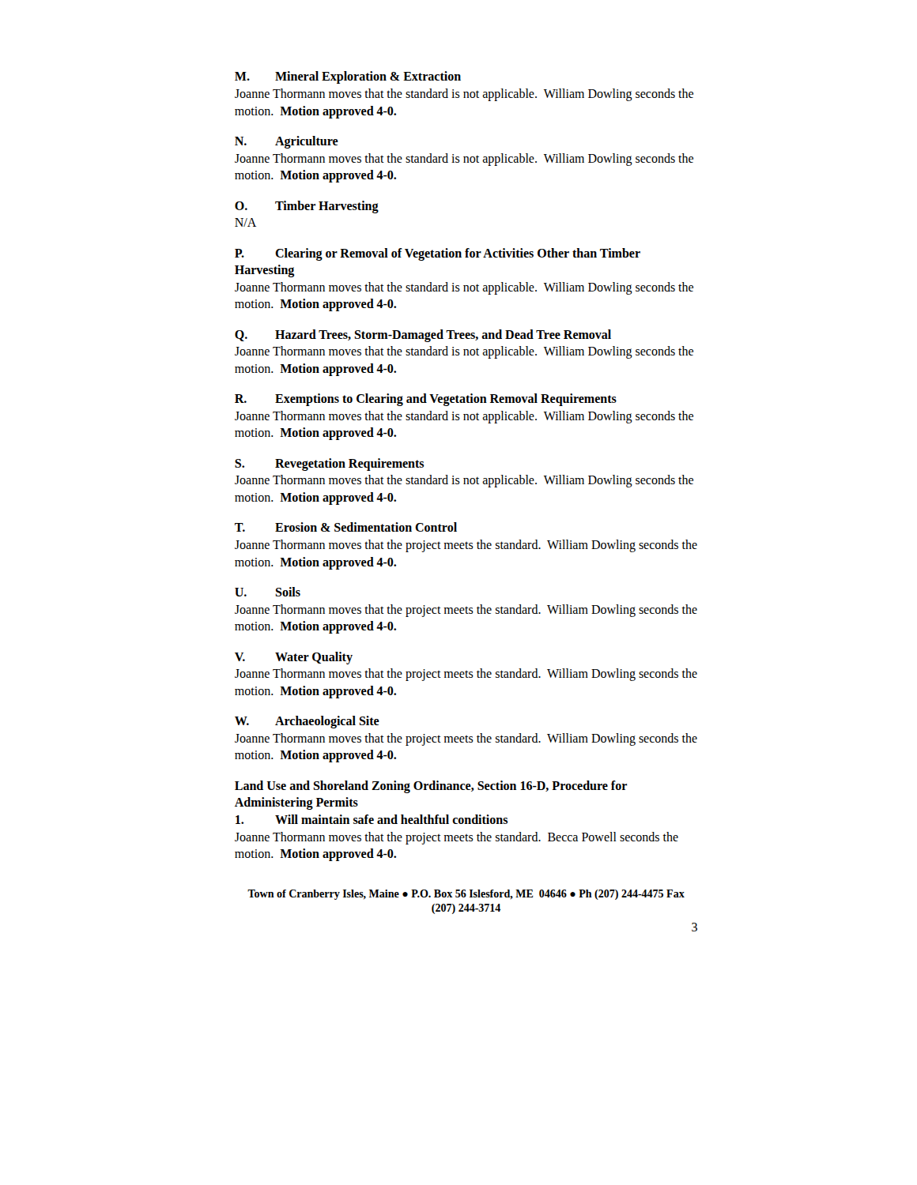M. Mineral Exploration & Extraction
Joanne Thormann moves that the standard is not applicable. William Dowling seconds the motion. Motion approved 4-0.
N. Agriculture
Joanne Thormann moves that the standard is not applicable. William Dowling seconds the motion. Motion approved 4-0.
O. Timber Harvesting
N/A
P. Clearing or Removal of Vegetation for Activities Other than Timber Harvesting
Joanne Thormann moves that the standard is not applicable. William Dowling seconds the motion. Motion approved 4-0.
Q. Hazard Trees, Storm-Damaged Trees, and Dead Tree Removal
Joanne Thormann moves that the standard is not applicable. William Dowling seconds the motion. Motion approved 4-0.
R. Exemptions to Clearing and Vegetation Removal Requirements
Joanne Thormann moves that the standard is not applicable. William Dowling seconds the motion. Motion approved 4-0.
S. Revegetation Requirements
Joanne Thormann moves that the standard is not applicable. William Dowling seconds the motion. Motion approved 4-0.
T. Erosion & Sedimentation Control
Joanne Thormann moves that the project meets the standard. William Dowling seconds the motion. Motion approved 4-0.
U. Soils
Joanne Thormann moves that the project meets the standard. William Dowling seconds the motion. Motion approved 4-0.
V. Water Quality
Joanne Thormann moves that the project meets the standard. William Dowling seconds the motion. Motion approved 4-0.
W. Archaeological Site
Joanne Thormann moves that the project meets the standard. William Dowling seconds the motion. Motion approved 4-0.
Land Use and Shoreland Zoning Ordinance, Section 16-D, Procedure for Administering Permits
1. Will maintain safe and healthful conditions
Joanne Thormann moves that the project meets the standard. Becca Powell seconds the motion. Motion approved 4-0.
Town of Cranberry Isles, Maine ● P.O. Box 56 Islesford, ME 04646 ● Ph (207) 244-4475 Fax (207) 244-3714
3